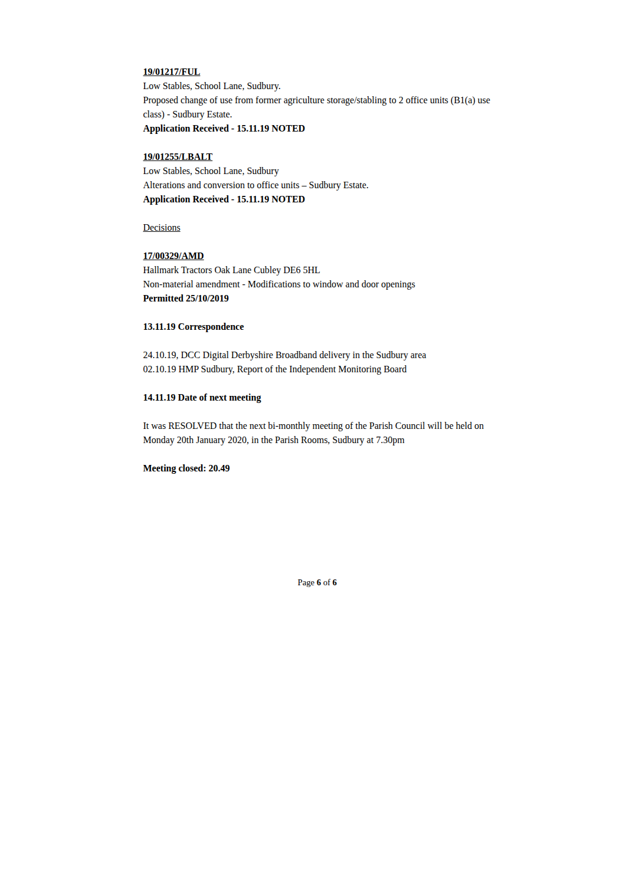19/01217/FUL
Low Stables, School Lane, Sudbury.
Proposed change of use from former agriculture storage/stabling to 2 office units (B1(a) use class) - Sudbury Estate.
Application Received - 15.11.19 NOTED
19/01255/LBALT
Low Stables, School Lane, Sudbury
Alterations and conversion to office units – Sudbury Estate.
Application Received - 15.11.19 NOTED
Decisions
17/00329/AMD
Hallmark Tractors Oak Lane Cubley DE6 5HL
Non-material amendment - Modifications to window and door openings
Permitted 25/10/2019
13.11.19 Correspondence
24.10.19, DCC Digital Derbyshire Broadband delivery in the Sudbury area
02.10.19 HMP Sudbury, Report of the Independent Monitoring Board
14.11.19 Date of next meeting
It was RESOLVED that the next bi-monthly meeting of the Parish Council will be held on Monday 20th January 2020, in the Parish Rooms, Sudbury at 7.30pm
Meeting closed: 20.49
Page 6 of 6